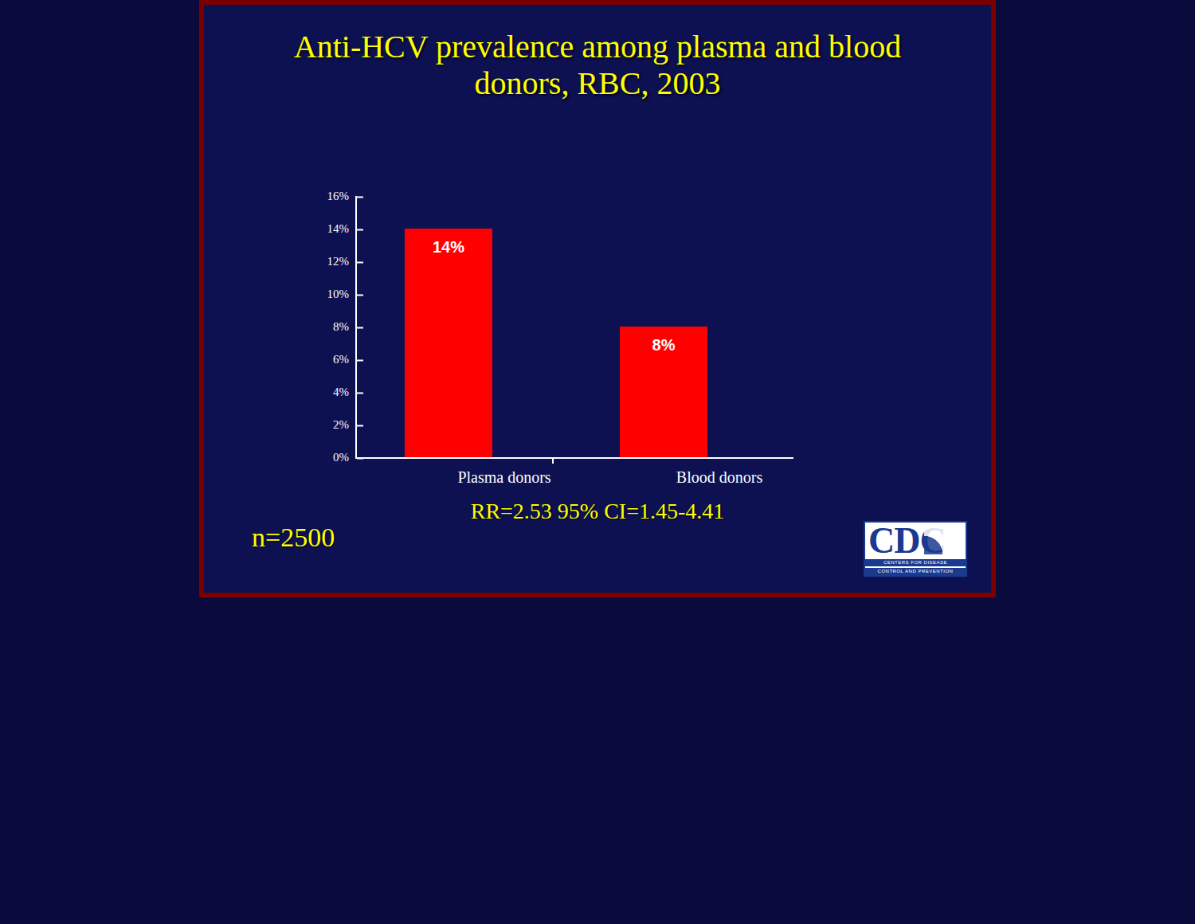Anti-HCV prevalence among plasma and blood
donors, RBC, 2003
16%
14%
12%
10%
8%
6%
4%
2%
0%
14%
8%
Plasma donors Blood donors
RR=2.53 95% CI=1.45-4.41
n=2500
CDC
Centers for Disease
Control and Prevention